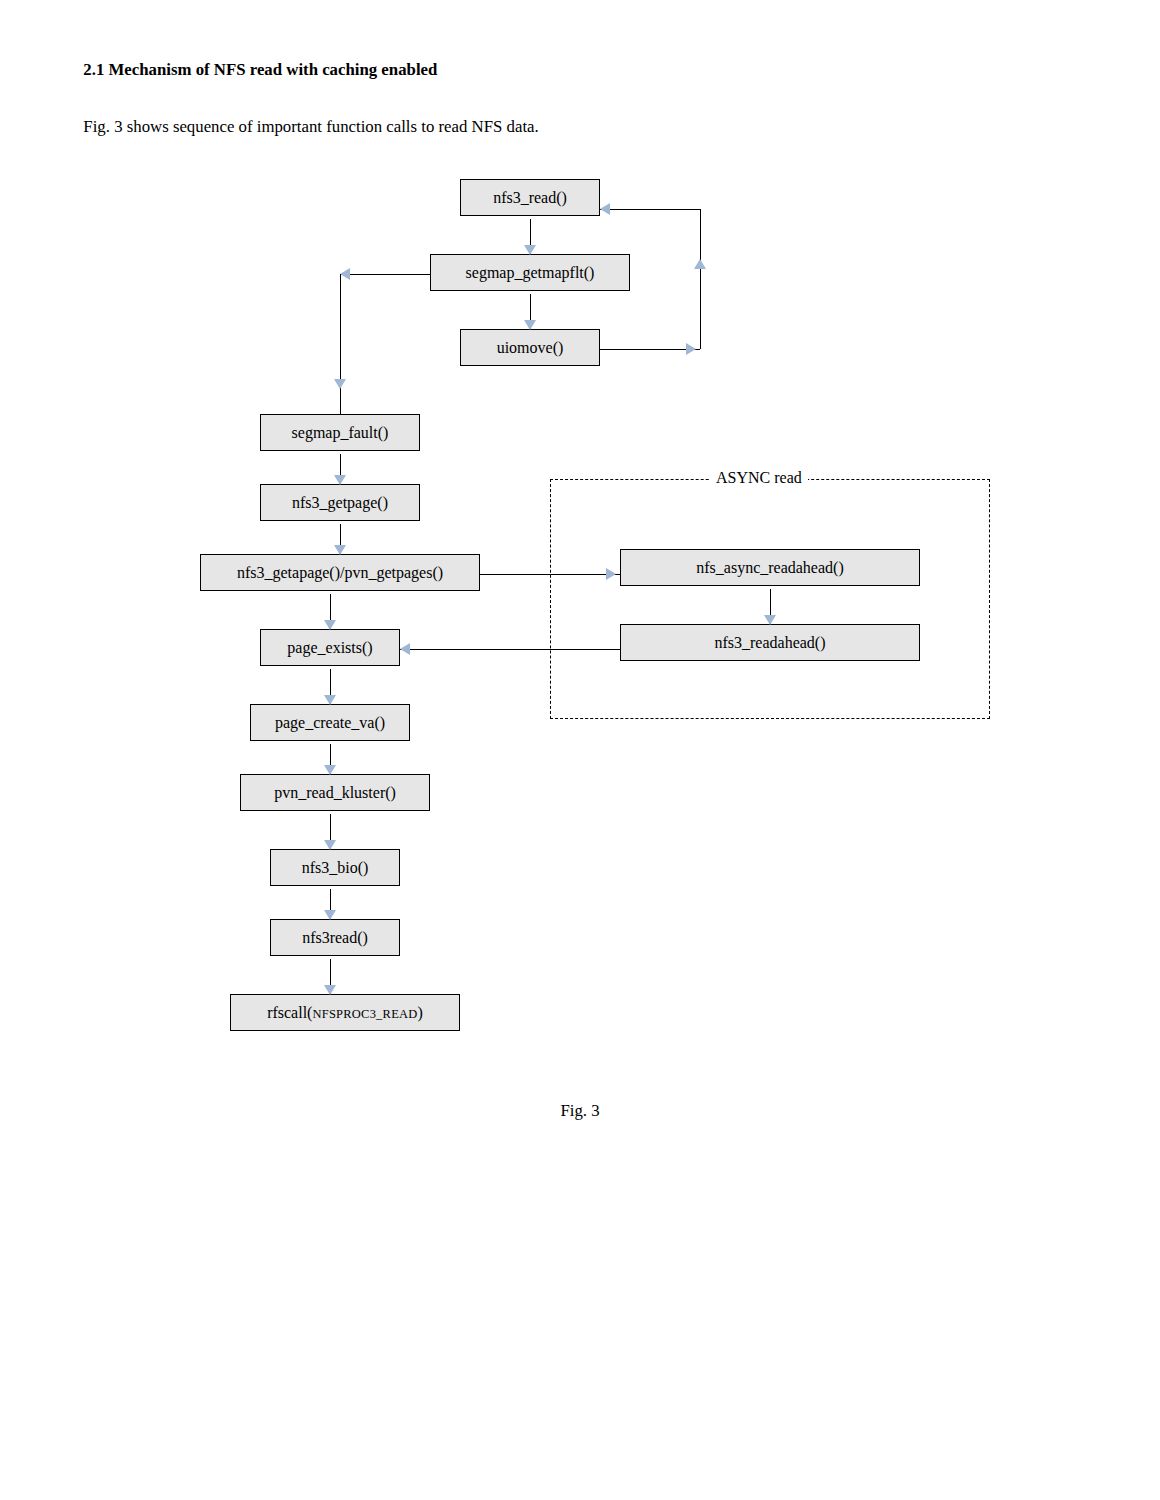2.1 Mechanism of NFS read with caching enabled
Fig. 3 shows sequence of important function calls to read NFS data.
nfs3_read()
segmap_getmapflt()
uiomove()
segmap_fault()
nfs3_getpage()
nfs3_getapage()/pvn_getpages()
page_exists()
page_create_va()
pvn_read_kluster()
nfs3_bio()
nfs3read()
rfscall(NFSPROC3_READ)
nfs_async_readahead()
nfs3_readahead()
ASYNC read
Fig. 3